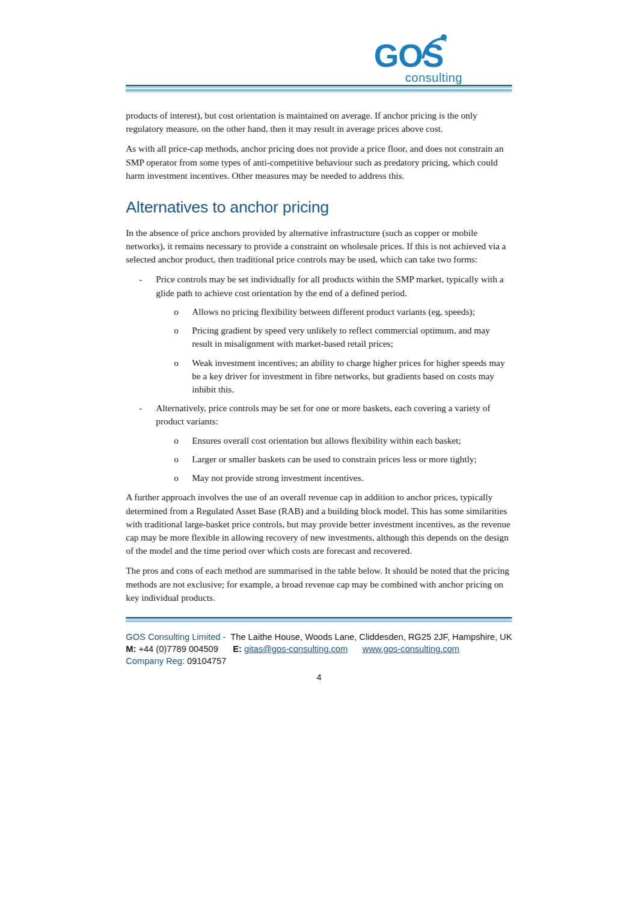GOS
consulting
products of interest), but cost orientation is maintained on average. If anchor pricing is the only regulatory measure, on the other hand, then it may result in average prices above cost.
As with all price-cap methods, anchor pricing does not provide a price floor, and does not constrain an SMP operator from some types of anti-competitive behaviour such as predatory pricing, which could harm investment incentives. Other measures may be needed to address this.
Alternatives to anchor pricing
In the absence of price anchors provided by alternative infrastructure (such as copper or mobile networks), it remains necessary to provide a constraint on wholesale prices. If this is not achieved via a selected anchor product, then traditional price controls may be used, which can take two forms:
Price controls may be set individually for all products within the SMP market, typically with a glide path to achieve cost orientation by the end of a defined period.
Allows no pricing flexibility between different product variants (eg, speeds);
Pricing gradient by speed very unlikely to reflect commercial optimum, and may result in misalignment with market-based retail prices;
Weak investment incentives; an ability to charge higher prices for higher speeds may be a key driver for investment in fibre networks, but gradients based on costs may inhibit this.
Alternatively, price controls may be set for one or more baskets, each covering a variety of product variants:
Ensures overall cost orientation but allows flexibility within each basket;
Larger or smaller baskets can be used to constrain prices less or more tightly;
May not provide strong investment incentives.
A further approach involves the use of an overall revenue cap in addition to anchor prices, typically determined from a Regulated Asset Base (RAB) and a building block model. This has some similarities with traditional large-basket price controls, but may provide better investment incentives, as the revenue cap may be more flexible in allowing recovery of new investments, although this depends on the design of the model and the time period over which costs are forecast and recovered.
The pros and cons of each method are summarised in the table below. It should be noted that the pricing methods are not exclusive; for example, a broad revenue cap may be combined with anchor pricing on key individual products.
GOS Consulting Limited - The Laithe House, Woods Lane, Cliddesden, RG25 2JF, Hampshire, UK
M: +44 (0)7789 004509 E: gitas@gos-consulting.com www.gos-consulting.com
Company Reg: 09104757
4